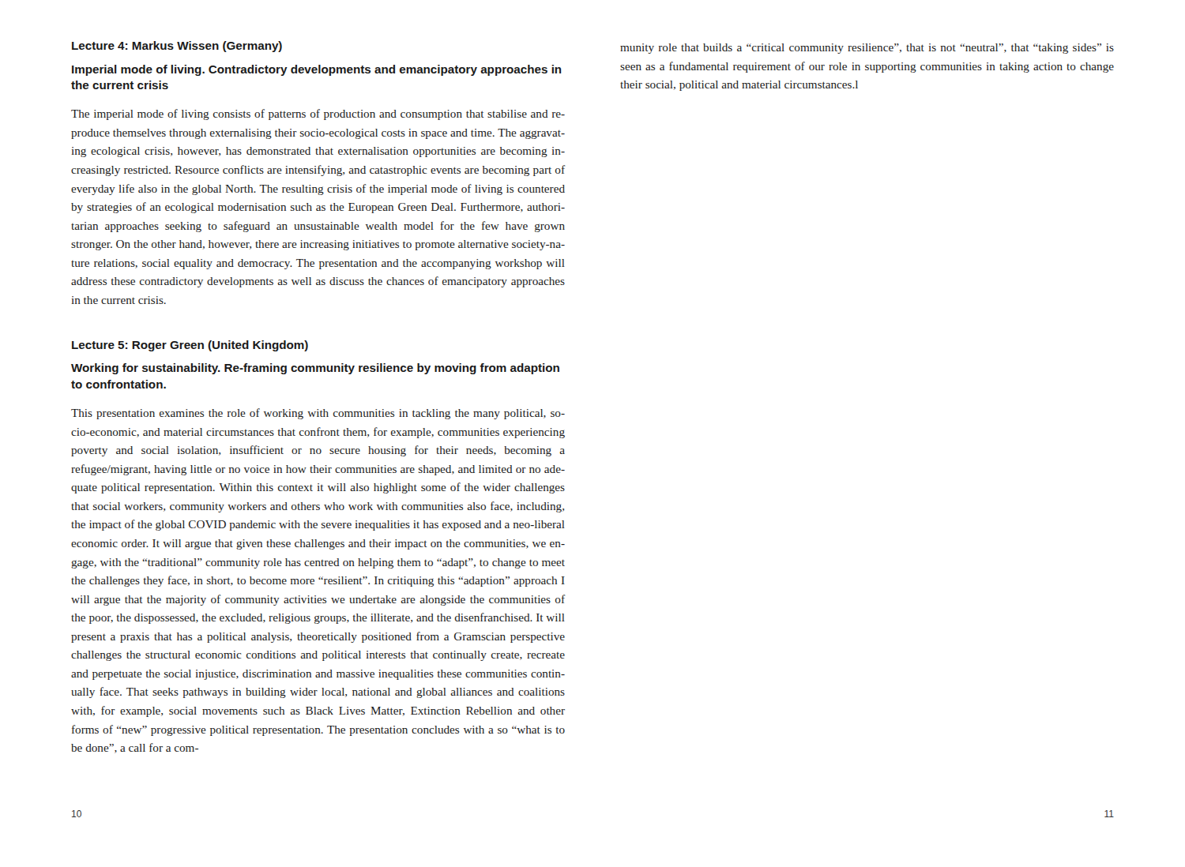Lecture 4: Markus Wissen (Germany)
Imperial mode of living. Contradictory developments and emancipatory approaches in the current crisis
The imperial mode of living consists of patterns of production and consumption that stabilise and reproduce themselves through externalising their socio-ecological costs in space and time. The aggravating ecological crisis, however, has demonstrated that externalisation opportunities are becoming increasingly restricted. Resource conflicts are intensifying, and catastrophic events are becoming part of everyday life also in the global North. The resulting crisis of the imperial mode of living is countered by strategies of an ecological modernisation such as the European Green Deal. Furthermore, authoritarian approaches seeking to safeguard an unsustainable wealth model for the few have grown stronger. On the other hand, however, there are increasing initiatives to promote alternative society-nature relations, social equality and democracy. The presentation and the accompanying workshop will address these contradictory developments as well as discuss the chances of emancipatory approaches in the current crisis.
Lecture 5: Roger Green (United Kingdom)
Working for sustainability. Re-framing community resilience by moving from adaption to confrontation.
This presentation examines the role of working with communities in tackling the many political, socio-economic, and material circumstances that confront them, for example, communities experiencing poverty and social isolation, insufficient or no secure housing for their needs, becoming a refugee/migrant, having little or no voice in how their communities are shaped, and limited or no adequate political representation. Within this context it will also highlight some of the wider challenges that social workers, community workers and others who work with communities also face, including, the impact of the global COVID pandemic with the severe inequalities it has exposed and a neo-liberal economic order. It will argue that given these challenges and their impact on the communities, we engage, with the “traditional” community role has centred on helping them to “adapt”, to change to meet the challenges they face, in short, to become more “resilient”. In critiquing this “adaption” approach I will argue that the majority of community activities we undertake are alongside the communities of the poor, the dispossessed, the excluded, religious groups, the illiterate, and the disenfranchised. It will present a praxis that has a political analysis, theoretically positioned from a Gramscian perspective challenges the structural economic conditions and political interests that continually create, recreate and perpetuate the social injustice, discrimination and massive inequalities these communities continually face. That seeks pathways in building wider local, national and global alliances and coalitions with, for example, social movements such as Black Lives Matter, Extinction Rebellion and other forms of “new” progressive political representation. The presentation concludes with a so “what is to be done”, a call for a com-
10
munity role that builds a “critical community resilience”, that is not “neutral”, that “taking sides” is seen as a fundamental requirement of our role in supporting communities in taking action to change their social, political and material circumstances.l
11